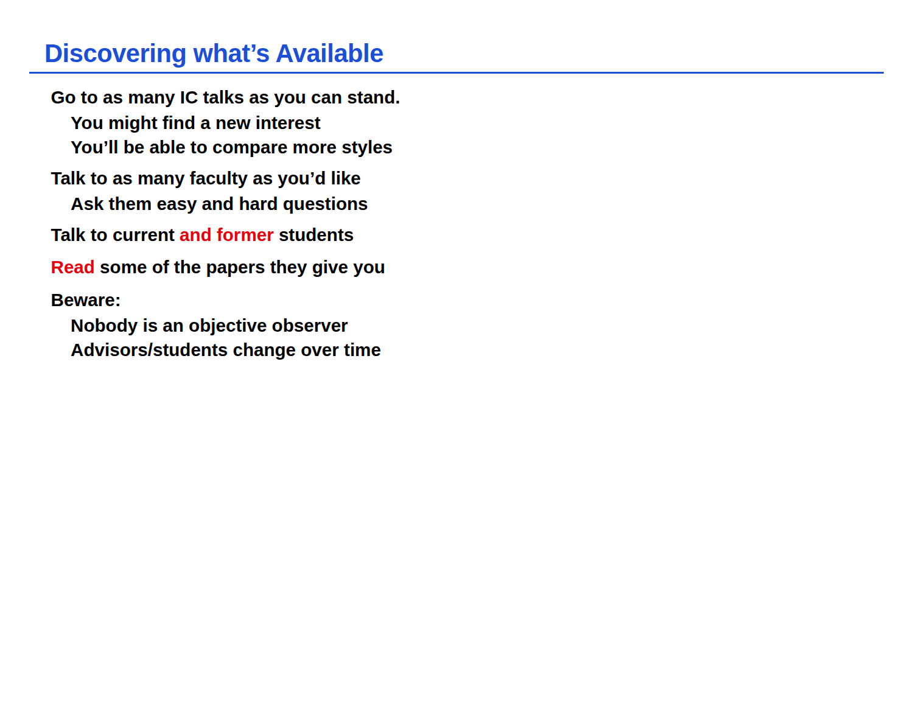Discovering what’s Available
Go to as many IC talks as you can stand.
You might find a new interest
You’ll be able to compare more styles
Talk to as many faculty as you’d like
Ask them easy and hard questions
Talk to current and former students
Read some of the papers they give you
Beware:
Nobody is an objective observer
Advisors/students change over time